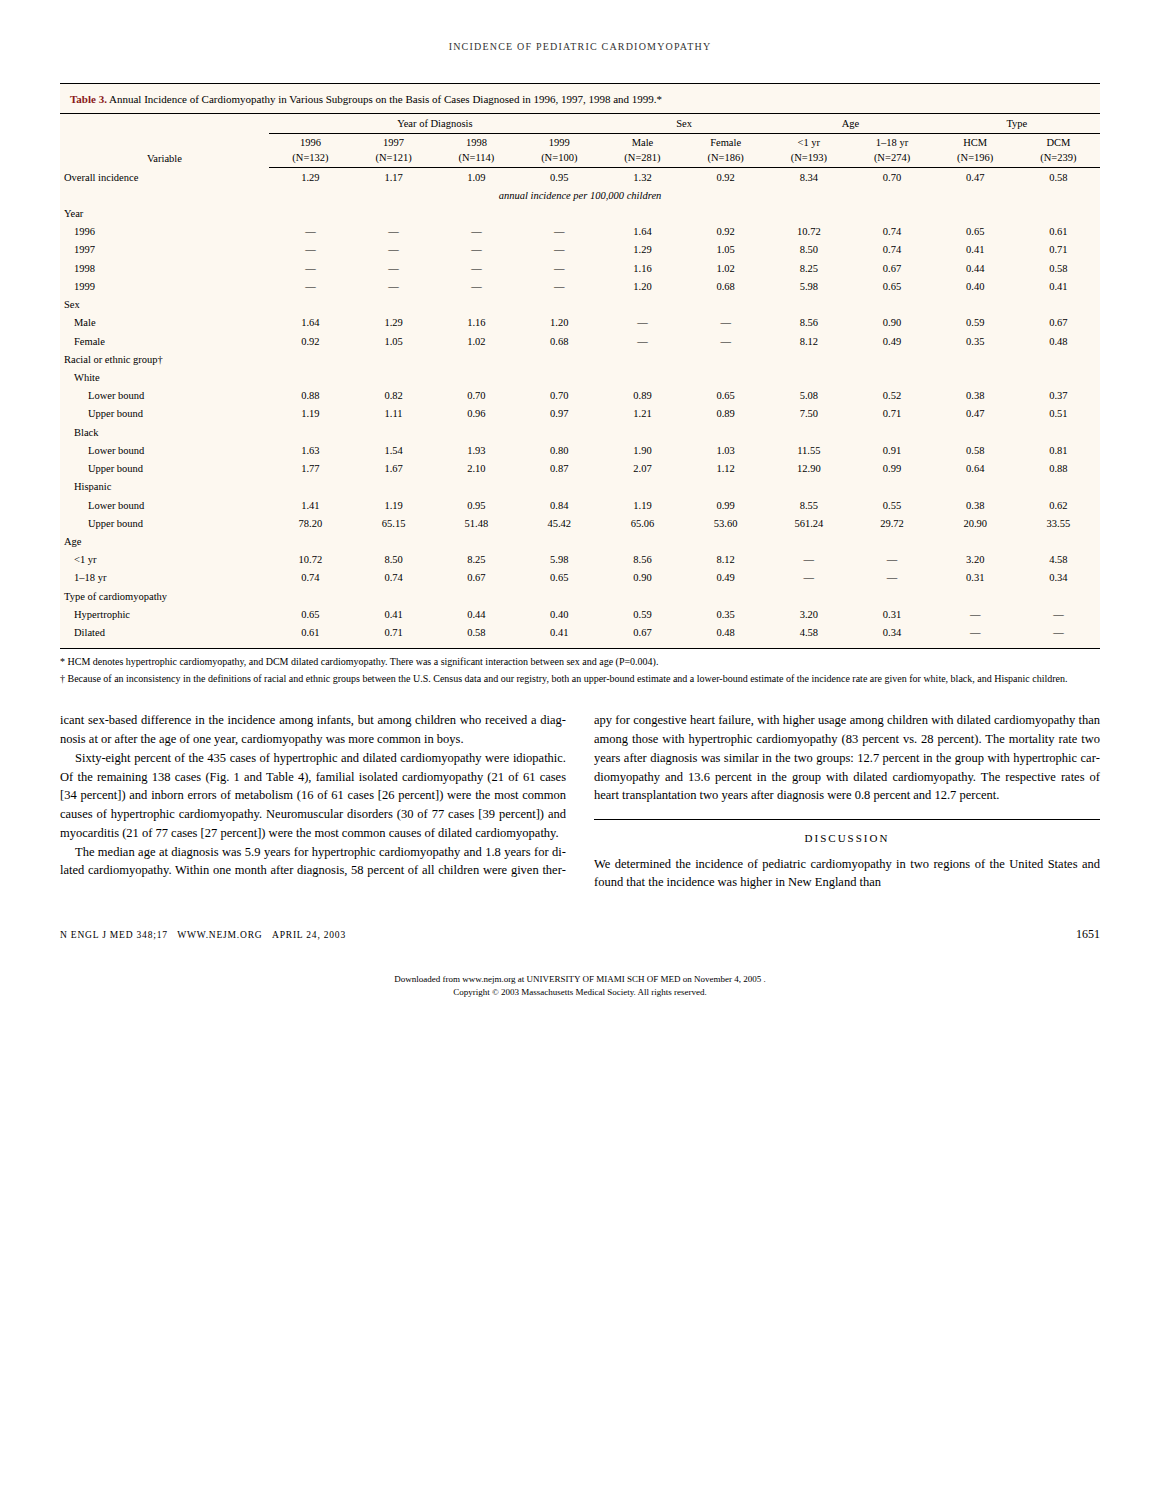Incidence of Pediatric Cardiomyopathy
Table 3. Annual Incidence of Cardiomyopathy in Various Subgroups on the Basis of Cases Diagnosed in 1996, 1997, 1998 and 1999.*
| Variable | Year of Diagnosis | Sex | Age | Type |
| --- | --- | --- | --- | --- |
| 1996 (N=132) | 1997 (N=121) | 1998 (N=114) | 1999 (N=100) | Male (N=281) | Female (N=186) | <1 yr (N=193) | 1–18 yr (N=274) | HCM (N=196) | DCM (N=239) |
| Overall incidence | 1.29 | 1.17 | 1.09 | 0.95 | 1.32 | 0.92 | 8.34 | 0.70 | 0.47 | 0.58 |
| annual incidence per 100,000 children |
| Year | |
| 1996 | — | — | — | — | 1.64 | 0.92 | 10.72 | 0.74 | 0.65 | 0.61 |
| 1997 | — | — | — | — | 1.29 | 1.05 | 8.50 | 0.74 | 0.41 | 0.71 |
| 1998 | — | — | — | — | 1.16 | 1.02 | 8.25 | 0.67 | 0.44 | 0.58 |
| 1999 | — | — | — | — | 1.20 | 0.68 | 5.98 | 0.65 | 0.40 | 0.41 |
| Sex | |
| Male | 1.64 | 1.29 | 1.16 | 1.20 | — | — | 8.56 | 0.90 | 0.59 | 0.67 |
| Female | 0.92 | 1.05 | 1.02 | 0.68 | — | — | 8.12 | 0.49 | 0.35 | 0.48 |
| Racial or ethnic group† | |
| White | |
| Lower bound | 0.88 | 0.82 | 0.70 | 0.70 | 0.89 | 0.65 | 5.08 | 0.52 | 0.38 | 0.37 |
| Upper bound | 1.19 | 1.11 | 0.96 | 0.97 | 1.21 | 0.89 | 7.50 | 0.71 | 0.47 | 0.51 |
| Black | |
| Lower bound | 1.63 | 1.54 | 1.93 | 0.80 | 1.90 | 1.03 | 11.55 | 0.91 | 0.58 | 0.81 |
| Upper bound | 1.77 | 1.67 | 2.10 | 0.87 | 2.07 | 1.12 | 12.90 | 0.99 | 0.64 | 0.88 |
| Hispanic | |
| Lower bound | 1.41 | 1.19 | 0.95 | 0.84 | 1.19 | 0.99 | 8.55 | 0.55 | 0.38 | 0.62 |
| Upper bound | 78.20 | 65.15 | 51.48 | 45.42 | 65.06 | 53.60 | 561.24 | 29.72 | 20.90 | 33.55 |
| Age | |
| <1 yr | 10.72 | 8.50 | 8.25 | 5.98 | 8.56 | 8.12 | — | — | 3.20 | 4.58 |
| 1–18 yr | 0.74 | 0.74 | 0.67 | 0.65 | 0.90 | 0.49 | — | — | 0.31 | 0.34 |
| Type of cardiomyopathy | |
| Hypertrophic | 0.65 | 0.41 | 0.44 | 0.40 | 0.59 | 0.35 | 3.20 | 0.31 | — | — |
| Dilated | 0.61 | 0.71 | 0.58 | 0.41 | 0.67 | 0.48 | 4.58 | 0.34 | — | — |
* HCM denotes hypertrophic cardiomyopathy, and DCM dilated cardiomyopathy. There was a significant interaction between sex and age (P=0.004).
† Because of an inconsistency in the definitions of racial and ethnic groups between the U.S. Census data and our registry, both an upper-bound estimate and a lower-bound estimate of the incidence rate are given for white, black, and Hispanic children.
icant sex-based difference in the incidence among infants, but among children who received a diagnosis at or after the age of one year, cardiomyopathy was more common in boys.
Sixty-eight percent of the 435 cases of hypertrophic and dilated cardiomyopathy were idiopathic. Of the remaining 138 cases (Fig. 1 and Table 4), familial isolated cardiomyopathy (21 of 61 cases [34 percent]) and inborn errors of metabolism (16 of 61 cases [26 percent]) were the most common causes of hypertrophic cardiomyopathy. Neuromuscular disorders (30 of 77 cases [39 percent]) and myocarditis (21 of 77 cases [27 percent]) were the most common causes of dilated cardiomyopathy.
The median age at diagnosis was 5.9 years for hypertrophic cardiomyopathy and 1.8 years for dilated cardiomyopathy. Within one month after diagnosis, 58 percent of all children were given therapy for congestive heart failure, with higher usage among children with dilated cardiomyopathy than among those with hypertrophic cardiomyopathy (83 percent vs. 28 percent). The mortality rate two years after diagnosis was similar in the two groups: 12.7 percent in the group with hypertrophic cardiomyopathy and 13.6 percent in the group with dilated cardiomyopathy. The respective rates of heart transplantation two years after diagnosis were 0.8 percent and 12.7 percent.
Discussion
We determined the incidence of pediatric cardiomyopathy in two regions of the United States and found that the incidence was higher in New England than
n engl j med 348;17 www.nejm.org april 24, 2003 1651
Downloaded from www.nejm.org at UNIVERSITY OF MIAMI SCH OF MED on November 4, 2005 .
Copyright © 2003 Massachusetts Medical Society. All rights reserved.